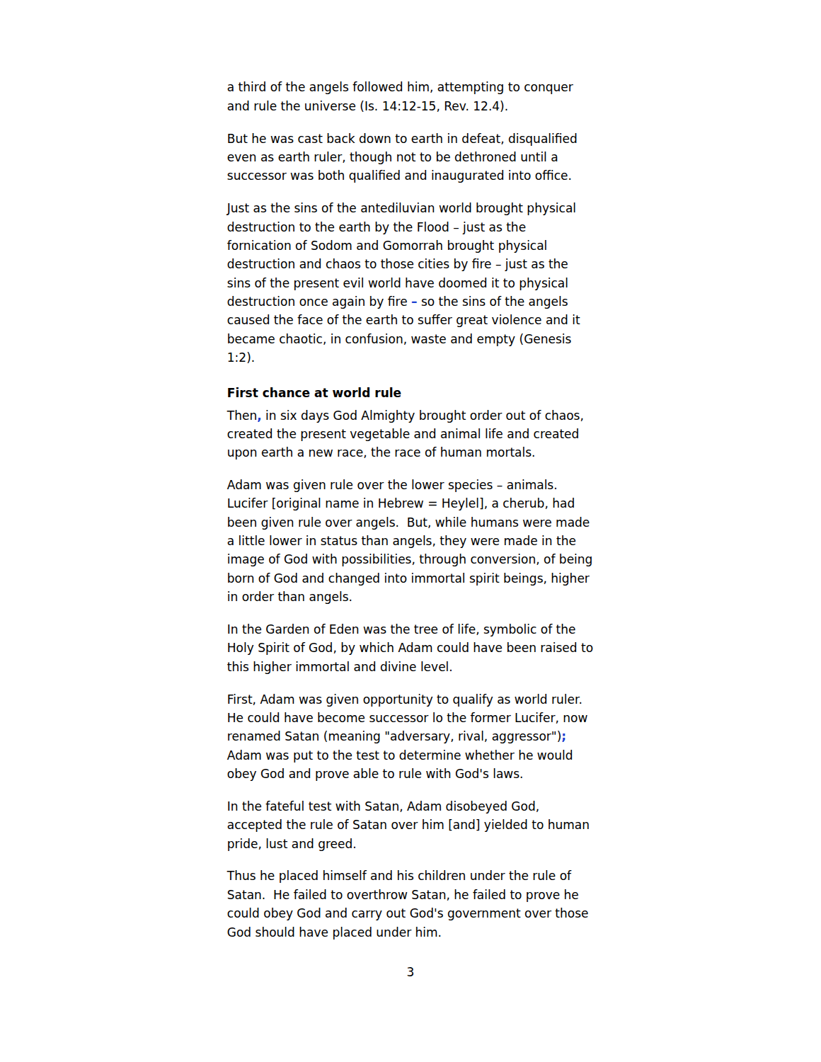a third of the angels followed him, attempting to conquer and rule the universe (Is. 14:12-15, Rev. 12.4).
But he was cast back down to earth in defeat, disqualified even as earth ruler, though not to be dethroned until a successor was both qualified and inaugurated into office.
Just as the sins of the antediluvian world brought physical destruction to the earth by the Flood – just as the fornication of Sodom and Gomorrah brought physical destruction and chaos to those cities by fire – just as the sins of the present evil world have doomed it to physical destruction once again by fire – so the sins of the angels caused the face of the earth to suffer great violence and it became chaotic, in confusion, waste and empty (Genesis 1:2).
First chance at world rule
Then, in six days God Almighty brought order out of chaos, created the present vegetable and animal life and created upon earth a new race, the race of human mortals.
Adam was given rule over the lower species – animals. Lucifer [original name in Hebrew = Heylel], a cherub, had been given rule over angels. But, while humans were made a little lower in status than angels, they were made in the image of God with possibilities, through conversion, of being born of God and changed into immortal spirit beings, higher in order than angels.
In the Garden of Eden was the tree of life, symbolic of the Holy Spirit of God, by which Adam could have been raised to this higher immortal and divine level.
First, Adam was given opportunity to qualify as world ruler. He could have become successor lo the former Lucifer, now renamed Satan (meaning "adversary, rival, aggressor"); Adam was put to the test to determine whether he would obey God and prove able to rule with God's laws.
In the fateful test with Satan, Adam disobeyed God, accepted the rule of Satan over him [and] yielded to human pride, lust and greed.
Thus he placed himself and his children under the rule of Satan. He failed to overthrow Satan, he failed to prove he could obey God and carry out God's government over those God should have placed under him.
3